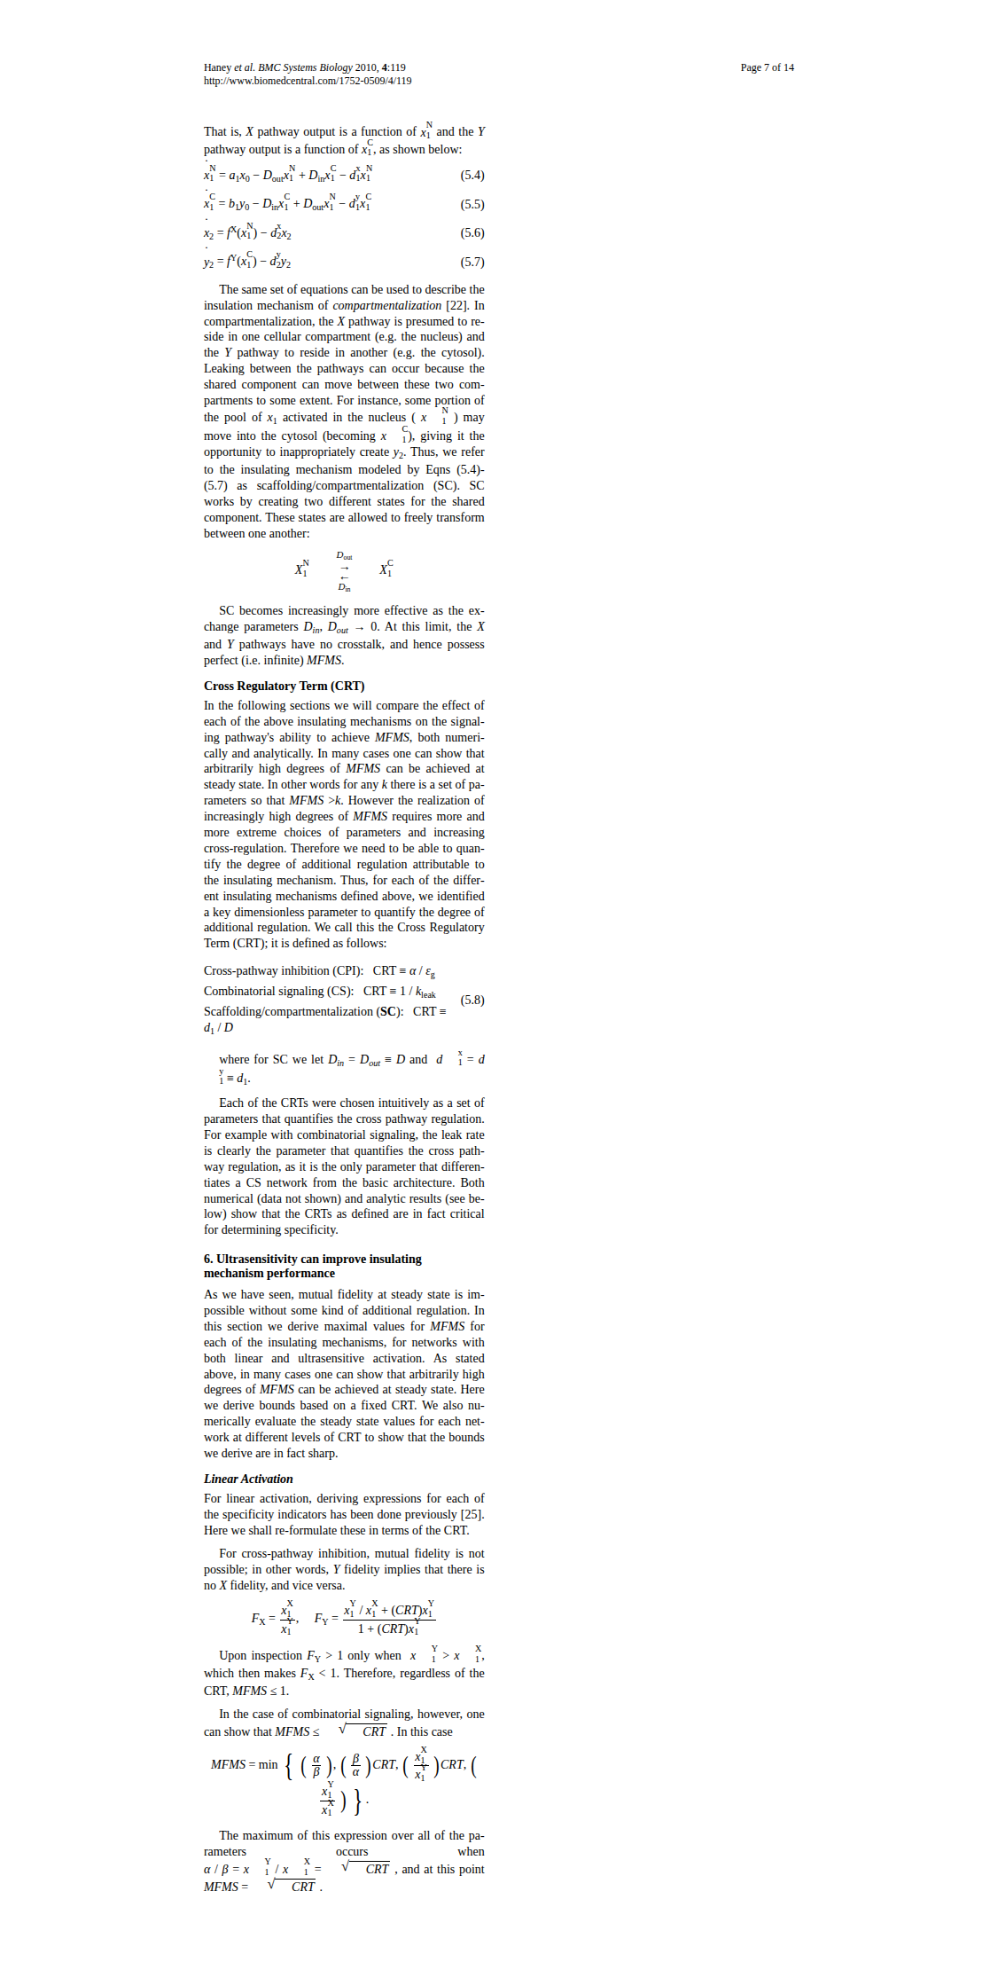Haney et al. BMC Systems Biology 2010, 4:119
http://www.biomedcentral.com/1752-0509/4/119
Page 7 of 14
That is, X pathway output is a function of xN 1 and the Y pathway output is a function of xC 1, as shown below:
xN 1 = a 1 x 0 − Dout xN 1 + Din xC 1 − dx 1 xN 1
(5.4)
xC 1 = b 1 y 0 − Din xC 1 + Dout xN 1 − dy 1 xC 1
(5.5)
x 2 = fX(xN 1) − dx 2 x 2
(5.6)
y 2 = fY(xC 1) − dy 2 y 2
(5.7)
The same set of equations can be used to describe the insulation mechanism of compartmentalization [22]. In compartmentalization, the X pathway is presumed to reside in one cellular compartment (e.g. the nucleus) and the Y pathway to reside in another (e.g. the cytosol). Leaking between the pathways can occur because the shared component can move between these two compartments to some extent. For instance, some portion of the pool of x 1 activated in the nucleus ( xN 1 ) may move into the cytosol (becoming xC 1), giving it the opportunity to inappropriately create y 2. Thus, we refer to the insulating mechanism modeled by Eqns (5.4)-(5.7) as scaffolding/compartmentalization (SC). SC works by creating two different states for the shared component. These states are allowed to freely transform between one another:
XN 1 Dout → ← Din XC 1
SC becomes increasingly more effective as the exchange parameters Din, Dout → 0. At this limit, the X and Y pathways have no crosstalk, and hence possess perfect (i.e. infinite) MFMS.
Cross Regulatory Term (CRT)
In the following sections we will compare the effect of each of the above insulating mechanisms on the signaling pathway's ability to achieve MFMS, both numerically and analytically. In many cases one can show that arbitrarily high degrees of MFMS can be achieved at steady state. In other words for any k there is a set of parameters so that MFMS >k. However the realization of increasingly high degrees of MFMS requires more and more extreme choices of parameters and increasing cross-regulation. Therefore we need to be able to quantify the degree of additional regulation attributable to the insulating mechanism. Thus, for each of the different insulating mechanisms defined above, we identified a key dimensionless parameter to quantify the degree of additional regulation. We call this the Cross Regulatory Term (CRT); it is defined as follows:
Cross-pathway inhibition (CPI): CRT ≡ α / εg
Combinatorial signaling (CS): CRT ≡ 1 / kleak
Scaffolding/compartmentalization (SC): CRT ≡ d 1 / D
(5.8)
where for SC we let Din = Dout ≡ D and dx 1 = dy 1 ≡ d 1.
Each of the CRTs were chosen intuitively as a set of parameters that quantifies the cross pathway regulation. For example with combinatorial signaling, the leak rate is clearly the parameter that quantifies the cross pathway regulation, as it is the only parameter that differentiates a CS network from the basic architecture. Both numerical (data not shown) and analytic results (see below) show that the CRTs as defined are in fact critical for determining specificity.
6. Ultrasensitivity can improve insulating mechanism performance
As we have seen, mutual fidelity at steady state is impossible without some kind of additional regulation. In this section we derive maximal values for MFMS for each of the insulating mechanisms, for networks with both linear and ultrasensitive activation. As stated above, in many cases one can show that arbitrarily high degrees of MFMS can be achieved at steady state. Here we derive bounds based on a fixed CRT. We also numerically evaluate the steady state values for each network at different levels of CRT to show that the bounds we derive are in fact sharp.
Linear Activation
For linear activation, deriving expressions for each of the specificity indicators has been done previously [25]. Here we shall re-formulate these in terms of the CRT.
For cross-pathway inhibition, mutual fidelity is not possible; in other words, Y fidelity implies that there is no X fidelity, and vice versa.
FX = xX 1 xY 1 , FY = xY 1 / xX 1 + (CRT) xY 1 1 + (CRT) xY 1
Upon inspection FY > 1 only when xY 1 > xX 1, which then makes FX < 1. Therefore, regardless of the CRT, MFMS ≤ 1.
In the case of combinatorial signaling, however, one can show that MFMS ≤ CRT . In this case
MFMS = min { ( αβ ), ( βα ) CRT, ( xX 1 xY 1 ) CRT, ( xY 1 xX 1 ) }.
The maximum of this expression over all of the parameters occurs when α / β = xY 1 / xX 1 = CRT , and at this point MFMS = CRT .